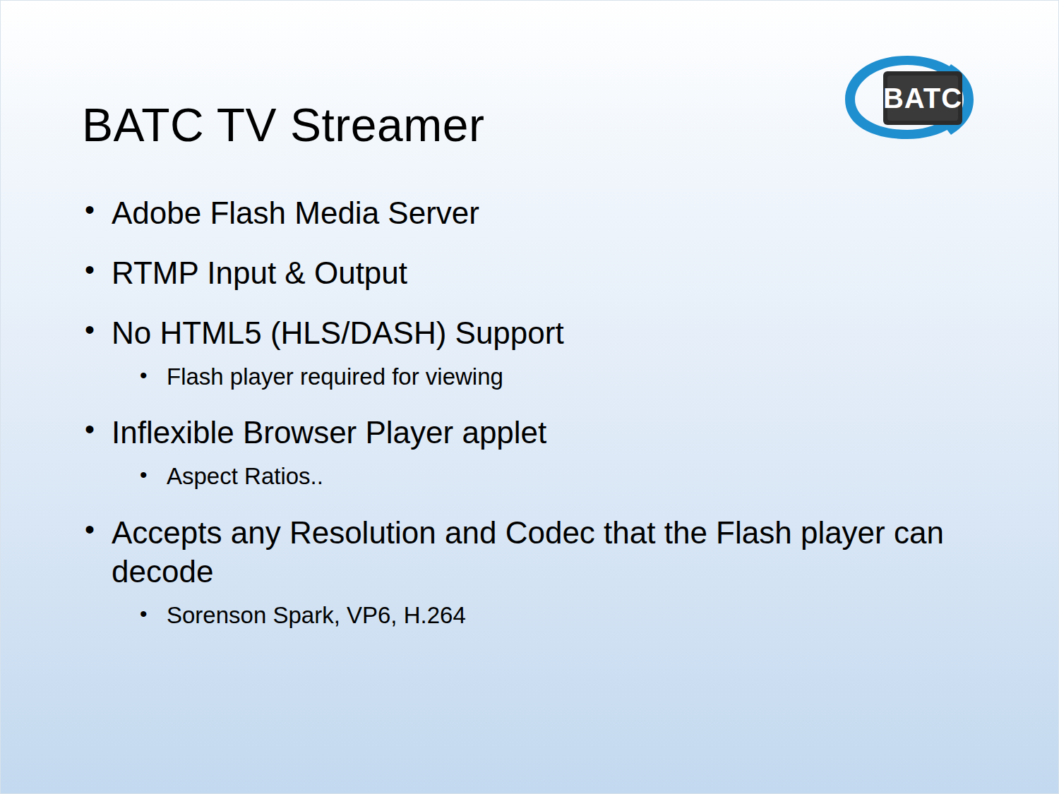BATC
BATC TV Streamer
Adobe Flash Media Server
RTMP Input & Output
No HTML5 (HLS/DASH) Support
Flash player required for viewing
Inflexible Browser Player applet
Aspect Ratios..
Accepts any Resolution and Codec that the Flash player can decode
Sorenson Spark, VP6, H.264